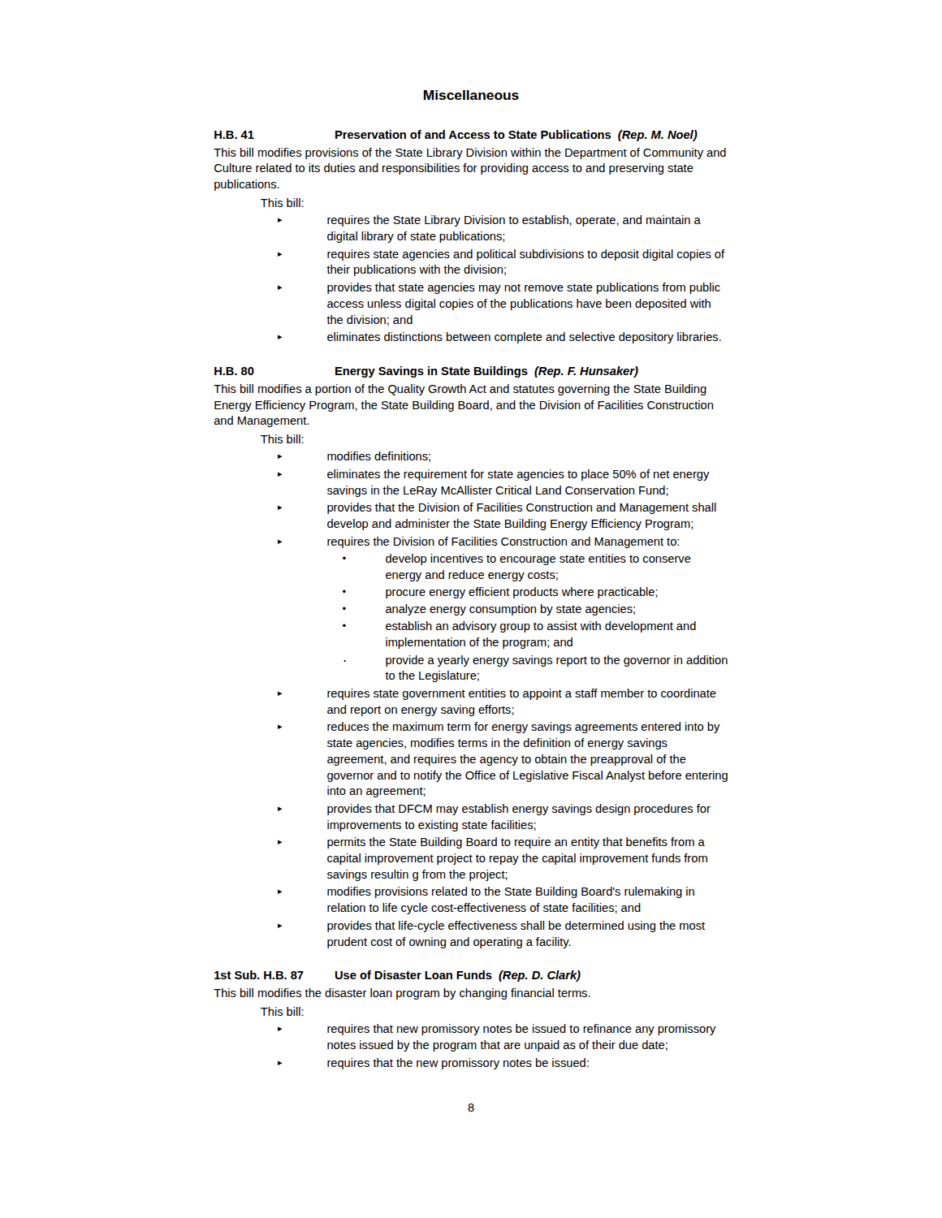Miscellaneous
H.B. 41 Preservation of and Access to State Publications (Rep. M. Noel)
This bill modifies provisions of the State Library Division within the Department of Community and Culture related to its duties and responsibilities for providing access to and preserving state publications.
This bill:
requires the State Library Division to establish, operate, and maintain a digital library of state publications;
requires state agencies and political subdivisions to deposit digital copies of their publications with the division;
provides that state agencies may not remove state publications from public access unless digital copies of the publications have been deposited with the division; and
eliminates distinctions between complete and selective depository libraries.
H.B. 80 Energy Savings in State Buildings (Rep. F. Hunsaker)
This bill modifies a portion of the Quality Growth Act and statutes governing the State Building Energy Efficiency Program, the State Building Board, and the Division of Facilities Construction and Management.
This bill:
modifies definitions;
eliminates the requirement for state agencies to place 50% of net energy savings in the LeRay McAllister Critical Land Conservation Fund;
provides that the Division of Facilities Construction and Management shall develop and administer the State Building Energy Efficiency Program;
requires the Division of Facilities Construction and Management to:
develop incentives to encourage state entities to conserve energy and reduce energy costs;
procure energy efficient products where practicable;
analyze energy consumption by state agencies;
establish an advisory group to assist with development and implementation of the program; and
provide a yearly energy savings report to the governor in addition to the Legislature;
requires state government entities to appoint a staff member to coordinate and report on energy saving efforts;
reduces the maximum term for energy savings agreements entered into by state agencies, modifies terms in the definition of energy savings agreement, and requires the agency to obtain the preapproval of the governor and to notify the Office of Legislative Fiscal Analyst before entering into an agreement;
provides that DFCM may establish energy savings design procedures for improvements to existing state facilities;
permits the State Building Board to require an entity that benefits from a capital improvement project to repay the capital improvement funds from savings resultin g from the project;
modifies provisions related to the State Building Board's rulemaking in relation to life cycle cost-effectiveness of state facilities; and
provides that life-cycle effectiveness shall be determined using the most prudent cost of owning and operating a facility.
1st Sub. H.B. 87 Use of Disaster Loan Funds (Rep. D. Clark)
This bill modifies the disaster loan program by changing financial terms.
This bill:
requires that new promissory notes be issued to refinance any promissory notes issued by the program that are unpaid as of their due date;
requires that the new promissory notes be issued:
8